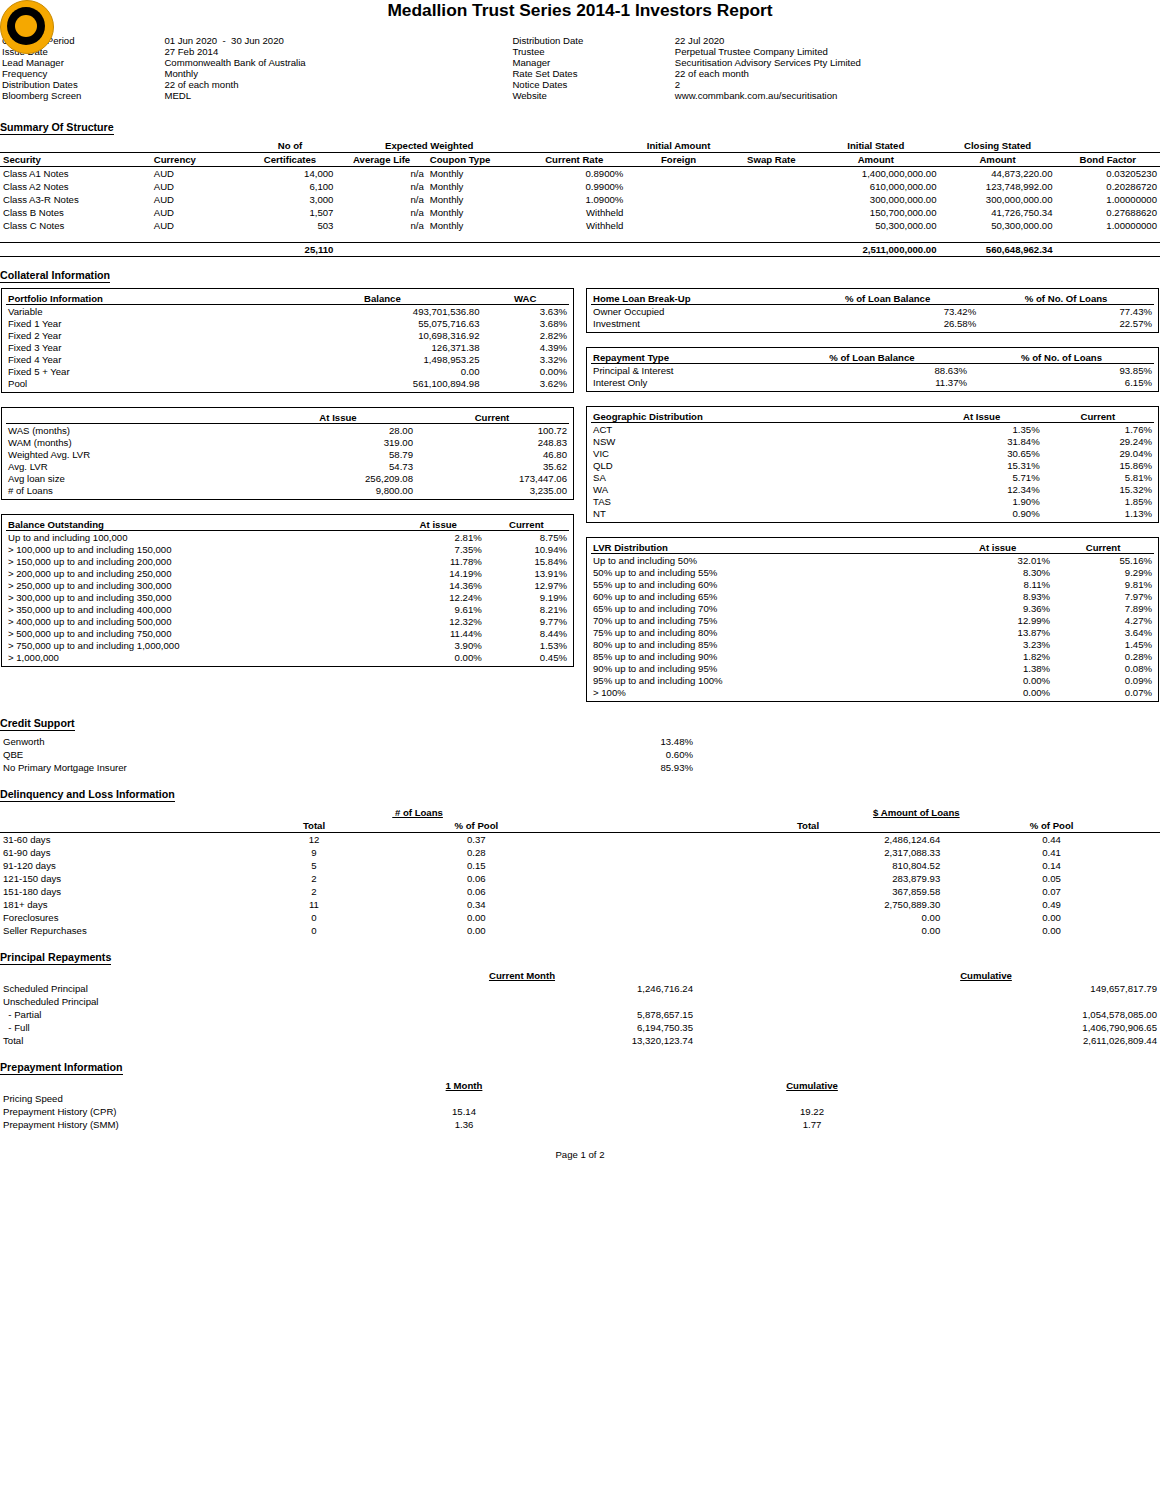Medallion Trust Series 2014-1 Investors Report
| Collection Period | 01 Jun 2020 - 30 Jun 2020 | Distribution Date | 22 Jul 2020 |
| Issue Date | 27 Feb 2014 | Trustee | Perpetual Trustee Company Limited |
| Lead Manager | Commonwealth Bank of Australia | Manager | Securitisation Advisory Services Pty Limited |
| Frequency | Monthly | Rate Set Dates | 22 of each month |
| Distribution Dates | 22 of each month | Notice Dates | 2 |
| Bloomberg Screen | MEDL | Website | www.commbank.com.au/securitisation |
Summary Of Structure
| | | No of | Expected Weighted | | Initial Amount | | Initial Stated | Closing Stated | |
| --- | --- | --- | --- | --- | --- | --- | --- | --- | --- |
| Security | Currency | Certificates | Average Life | Coupon Type | Current Rate | Foreign | Swap Rate | Amount | Amount | Bond Factor |
| Class A1 Notes | AUD | 14,000 | n/a | Monthly | 0.8900% | | | 1,400,000,000.00 | 44,873,220.00 | 0.03205230 |
| Class A2 Notes | AUD | 6,100 | n/a | Monthly | 0.9900% | | | 610,000,000.00 | 123,748,992.00 | 0.20286720 |
| Class A3-R Notes | AUD | 3,000 | n/a | Monthly | 1.0900% | | | 300,000,000.00 | 300,000,000.00 | 1.00000000 |
| Class B Notes | AUD | 1,507 | n/a | Monthly | Withheld | | | 150,700,000.00 | 41,726,750.34 | 0.27688620 |
| Class C Notes | AUD | 503 | n/a | Monthly | Withheld | | | 50,300,000.00 | 50,300,000.00 | 1.00000000 |
| | | 25,110 | | | | | | 2,511,000,000.00 | 560,648,962.34 | |
Collateral Information
| / Portfolio Information / Balance / WAC / / Variable / 493,701,536.80 / 3.63% / / Fixed 1 Year / 55,075,716.63 / 3.68% / / Fixed 2 Year / 10,698,316.92 / 2.82% / / Fixed 3 Year / 126,371.38 / 4.39% / / Fixed 4 Year / 1,498,953.25 / 3.32% / / Fixed 5 + Year / 0.00 / 0.00% / / Pool / 561,100,894.98 / 3.62% / / / At Issue / Current / / WAS (months) / 28.00 / 100.72 / / WAM (months) / 319.00 / 248.83 / / Weighted Avg. LVR / 58.79 / 46.80 / / Avg. LVR / 54.73 / 35.62 / / Avg loan size / 256,209.08 / 173,447.06 / / # of Loans / 9,800.00 / 3,235.00 / / Balance Outstanding / At issue / Current / / Up to and including 100,000 / 2.81% / 8.75% / / > 100,000 up to and including 150,000 / 7.35% / 10.94% / / > 150,000 up to and including 200,000 / 11.78% / 15.84% / / > 200,000 up to and including 250,000 / 14.19% / 13.91% / / > 250,000 up to and including 300,000 / 14.36% / 12.97% / / > 300,000 up to and including 350,000 / 12.24% / 9.19% / / > 350,000 up to and including 400,000 / 9.61% / 8.21% / / > 400,000 up to and including 500,000 / 12.32% / 9.77% / / > 500,000 up to and including 750,000 / 11.44% / 8.44% / / > 750,000 up to and including 1,000,000 / 3.90% / 1.53% / / > 1,000,000 / 0.00% / 0.45% / | / Home Loan Break-Up / % of Loan Balance / % of No. Of Loans / / Owner Occupied / 73.42% / 77.43% / / Investment / 26.58% / 22.57% / / Repayment Type / % of Loan Balance / % of No. of Loans / / Principal & Interest / 88.63% / 93.85% / / Interest Only / 11.37% / 6.15% / / Geographic Distribution / At Issue / Current / / ACT / 1.35% / 1.76% / / NSW / 31.84% / 29.24% / / VIC / 30.65% / 29.04% / / QLD / 15.31% / 15.86% / / SA / 5.71% / 5.81% / / WA / 12.34% / 15.32% / / TAS / 1.90% / 1.85% / / NT / 0.90% / 1.13% / / LVR Distribution / At issue / Current / / Up to and including 50% / 32.01% / 55.16% / / 50% up to and including 55% / 8.30% / 9.29% / / 55% up to and including 60% / 8.11% / 9.81% / / 60% up to and including 65% / 8.93% / 7.97% / / 65% up to and including 70% / 9.36% / 7.89% / / 70% up to and including 75% / 12.99% / 4.27% / / 75% up to and including 80% / 13.87% / 3.64% / / 80% up to and including 85% / 3.23% / 1.45% / / 85% up to and including 90% / 1.82% / 0.28% / / 90% up to and including 95% / 1.38% / 0.08% / / 95% up to and including 100% / 0.00% / 0.09% / / > 100% / 0.00% / 0.07% / |
Credit Support
| Genworth | 13.48% |
| QBE | 0.60% |
| No Primary Mortgage Insurer | 85.93% |
Delinquency and Loss Information
| | # of Loans | | $ Amount of Loans |
| | Total | % of Pool | | Total | % of Pool |
| 31-60 days | 12 | 0.37 | | 2,486,124.64 | 0.44 |
| 61-90 days | 9 | 0.28 | | 2,317,088.33 | 0.41 |
| 91-120 days | 5 | 0.15 | | 810,804.52 | 0.14 |
| 121-150 days | 2 | 0.06 | | 283,879.93 | 0.05 |
| 151-180 days | 2 | 0.06 | | 367,859.58 | 0.07 |
| 181+ days | 11 | 0.34 | | 2,750,889.30 | 0.49 |
| Foreclosures | 0 | 0.00 | | 0.00 | 0.00 |
| Seller Repurchases | 0 | 0.00 | | 0.00 | 0.00 |
Principal Repayments
| | Current Month | | Cumulative |
| Scheduled Principal | 1,246,716.24 | | 149,657,817.79 |
| Unscheduled Principal | | | |
| - Partial | 5,878,657.15 | | 1,054,578,085.00 |
| - Full | 6,194,750.35 | | 1,406,790,906.65 |
| Total | 13,320,123.74 | | 2,611,026,809.44 |
Prepayment Information
| | 1 Month | | Cumulative | |
| Pricing Speed | | | | |
| Prepayment History (CPR) | 15.14 | | 19.22 | |
| Prepayment History (SMM) | 1.36 | | 1.77 | |
Page 1 of 2